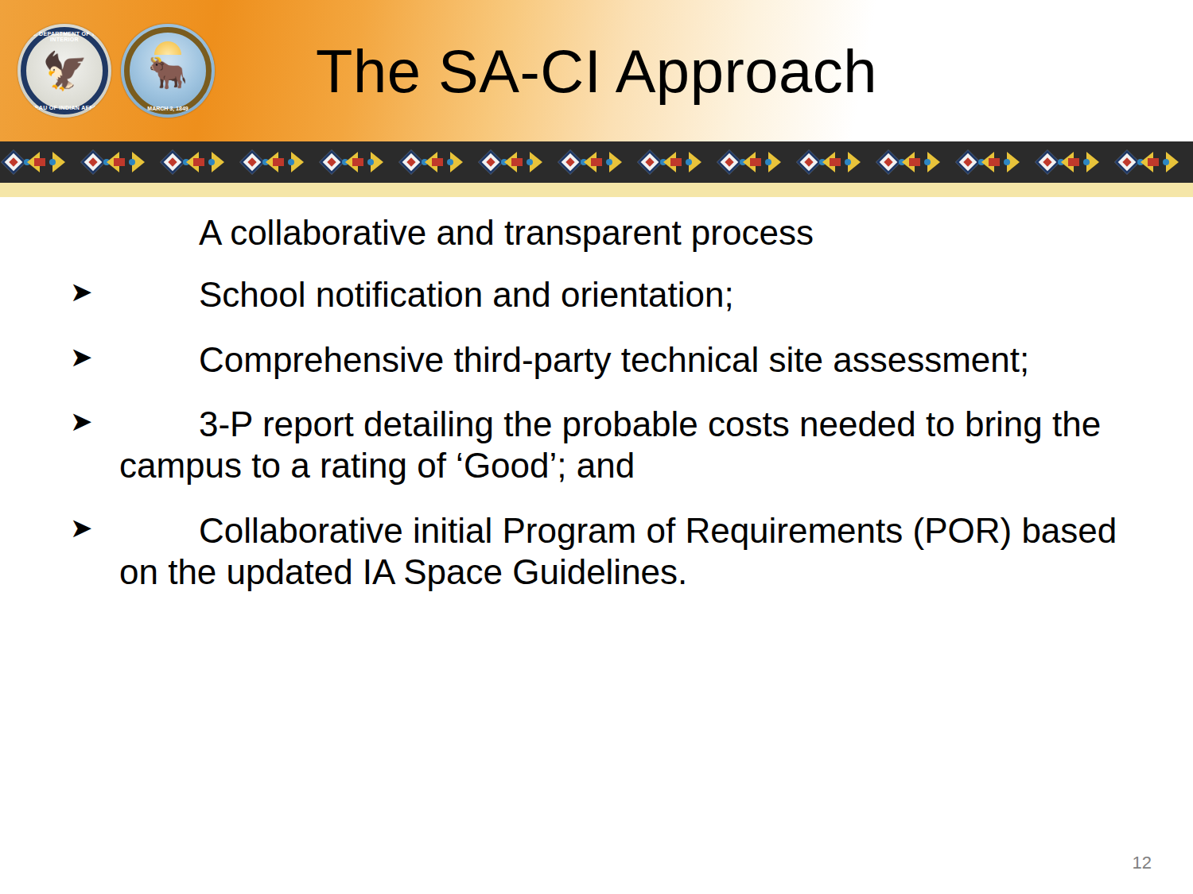The SA-CI Approach
U.S. DEPARTMENT OF THE INTERIOR
🦅
BUREAU OF INDIAN AFFAIRS
🐂
MARCH 3, 1849
A collaborative and transparent process
School notification and orientation;
Comprehensive third-party technical site assessment;
3-P report detailing the probable costs needed to bring the campus to a rating of ‘Good’; and
Collaborative initial Program of Requirements (POR) based on the updated IA Space Guidelines.
12